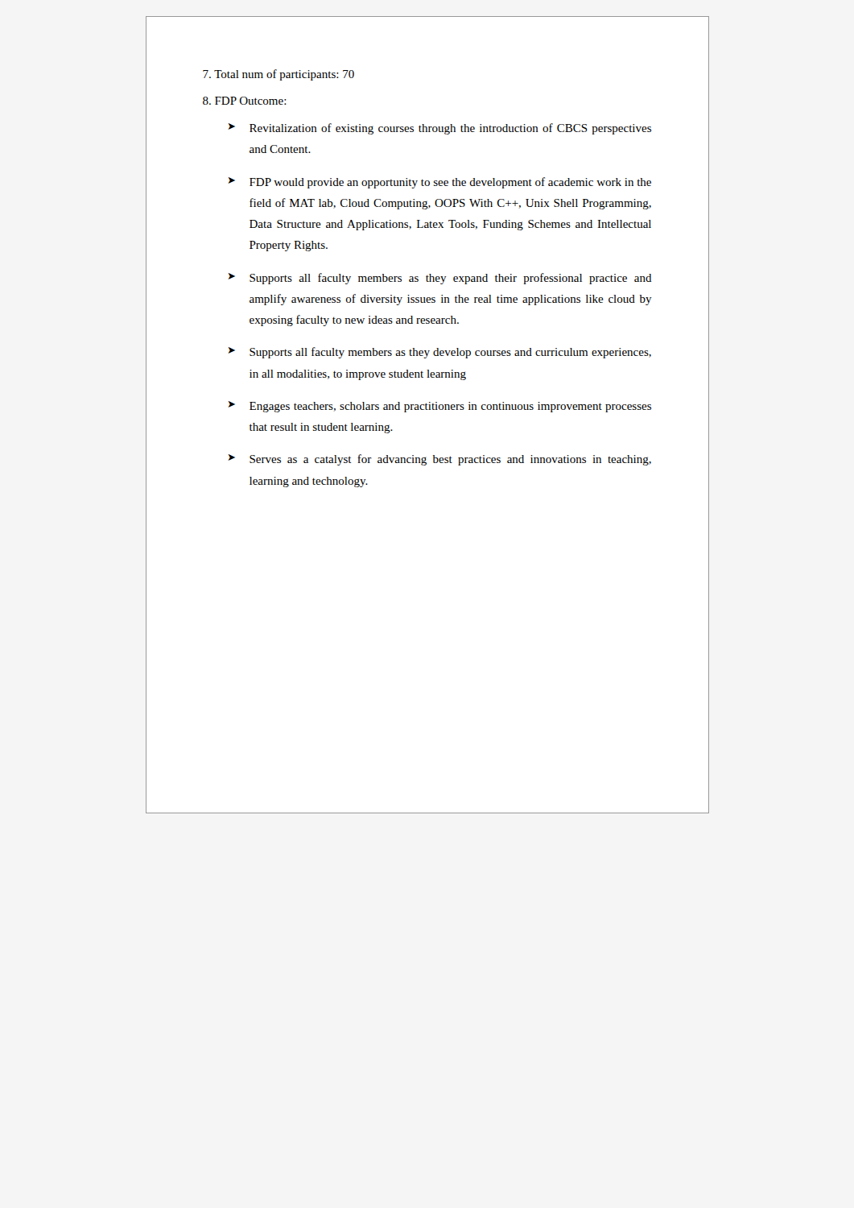7. Total num of participants: 70
8. FDP Outcome:
Revitalization of existing courses through the introduction of CBCS perspectives and Content.
FDP would provide an opportunity to see the development of academic work in the field of MAT lab, Cloud Computing, OOPS With C++, Unix Shell Programming, Data Structure and Applications, Latex Tools, Funding Schemes and Intellectual Property Rights.
Supports all faculty members as they expand their professional practice and amplify awareness of diversity issues in the real time applications like cloud by exposing faculty to new ideas and research.
Supports all faculty members as they develop courses and curriculum experiences, in all modalities, to improve student learning
Engages teachers, scholars and practitioners in continuous improvement processes that result in student learning.
Serves as a catalyst for advancing best practices and innovations in teaching, learning and technology.